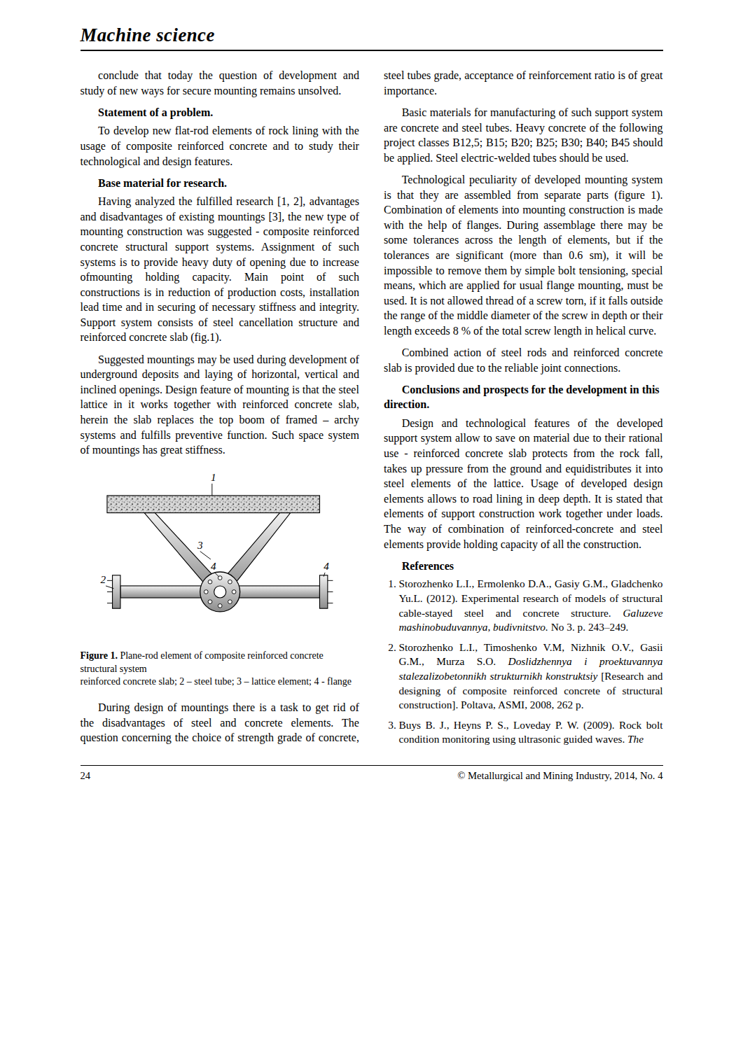Machine science
conclude that today the question of development and study of new ways for secure mounting remains unsolved.
Statement of a problem.
To develop new flat-rod elements of rock lining with the usage of composite reinforced concrete and to study their technological and design features.
Base material for research.
Having analyzed the fulfilled research [1, 2], advantages and disadvantages of existing mountings [3], the new type of mounting construction was suggested - composite reinforced concrete structural support systems. Assignment of such systems is to provide heavy duty of opening due to increase ofmounting holding capacity. Main point of such constructions is in reduction of production costs, installation lead time and in securing of necessary stiffness and integrity. Support system consists of steel cancellation structure and reinforced concrete slab (fig.1).
Suggested mountings may be used during development of underground deposits and laying of horizontal, vertical and inclined openings. Design feature of mounting is that the steel lattice in it works together with reinforced concrete slab, herein the slab replaces the top boom of framed – archy systems and fulfills preventive function. Such space system of mountings has great stiffness.
1 3 4 4 2
Figure 1. Plane-rod element of composite reinforced concrete structural system
reinforced concrete slab; 2 – steel tube; 3 – lattice element; 4 - flange
During design of mountings there is a task to get rid of the disadvantages of steel and concrete elements. The question concerning the choice of strength grade of concrete, steel tubes grade, acceptance of reinforcement ratio is of great importance.
Basic materials for manufacturing of such support system are concrete and steel tubes. Heavy concrete of the following project classes B12,5; B15; B20; B25; B30; B40; B45 should be applied. Steel electric-welded tubes should be used.
Technological peculiarity of developed mounting system is that they are assembled from separate parts (figure 1). Combination of elements into mounting construction is made with the help of flanges. During assemblage there may be some tolerances across the length of elements, but if the tolerances are significant (more than 0.6 sm), it will be impossible to remove them by simple bolt tensioning, special means, which are applied for usual flange mounting, must be used. It is not allowed thread of a screw torn, if it falls outside the range of the middle diameter of the screw in depth or their length exceeds 8 % of the total screw length in helical curve.
Combined action of steel rods and reinforced concrete slab is provided due to the reliable joint connections.
Conclusions and prospects for the development in this direction.
Design and technological features of the developed support system allow to save on material due to their rational use - reinforced concrete slab protects from the rock fall, takes up pressure from the ground and equidistributes it into steel elements of the lattice. Usage of developed design elements allows to road lining in deep depth. It is stated that elements of support construction work together under loads. The way of combination of reinforced-concrete and steel elements provide holding capacity of all the construction.
References
Storozhenko L.I., Ermolenko D.A., Gasiy G.M., Gladchenko Yu.L. (2012). Experimental research of models of structural cable-stayed steel and concrete structure. Galuzeve mashinobuduvannya, budivnitstvo. No 3. p. 243–249.
Storozhenko L.I., Timoshenko V.M, Nizhnik O.V., Gasii G.M., Murza S.O. Doslidzhennya i proektuvannya stalezalizobetonnikh strukturnikh konstruktsiy [Research and designing of composite reinforced concrete of structural construction]. Poltava, ASMI, 2008, 262 p.
Buys B. J., Heyns P. S., Loveday P. W. (2009). Rock bolt condition monitoring using ultrasonic guided waves. The
24 © Metallurgical and Mining Industry, 2014, No. 4